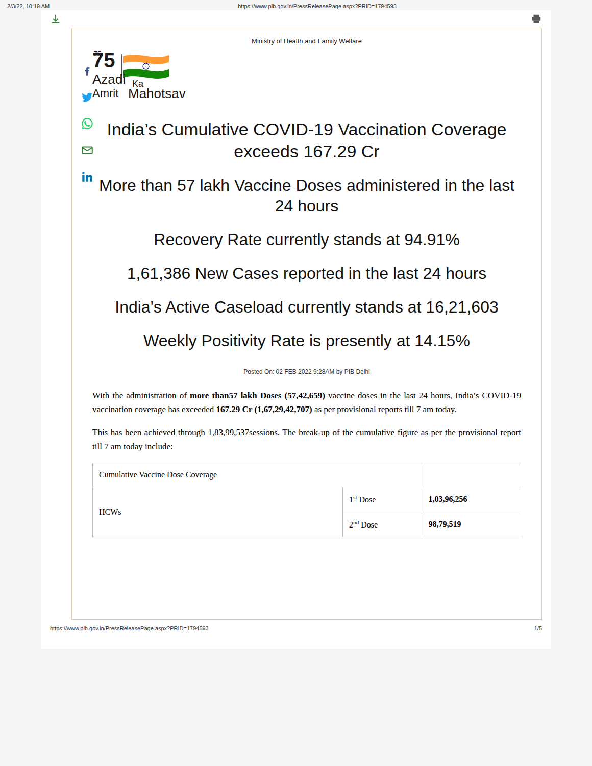2/3/22, 10:19 AM
https://www.pib.gov.in/PressReleasePage.aspx?PRID=1794593
Ministry of Health and Family Welfare
75 75 Azadi Ka Amrit Mahotsav
India’s Cumulative COVID-19 Vaccination Coverage exceeds 167.29 Cr
More than 57 lakh Vaccine Doses administered in the last 24 hours
Recovery Rate currently stands at 94.91%
1,61,386 New Cases reported in the last 24 hours
India's Active Caseload currently stands at 16,21,603
Weekly Positivity Rate is presently at 14.15%
Posted On: 02 FEB 2022 9:28AM by PIB Delhi
With the administration of more than57 lakh Doses (57,42,659) vaccine doses in the last 24 hours, India’s COVID-19 vaccination coverage has exceeded 167.29 Cr (1,67,29,42,707) as per provisional reports till 7 am today.
This has been achieved through 1,83,99,537sessions. The break-up of the cumulative figure as per the provisional report till 7 am today include:
| Cumulative Vaccine Dose Coverage | | |
| HCWs | 1 st Dose | 1,03,96,256 |
| 2 nd Dose | 98,79,519 |
https://www.pib.gov.in/PressReleasePage.aspx?PRID=1794593
1/5